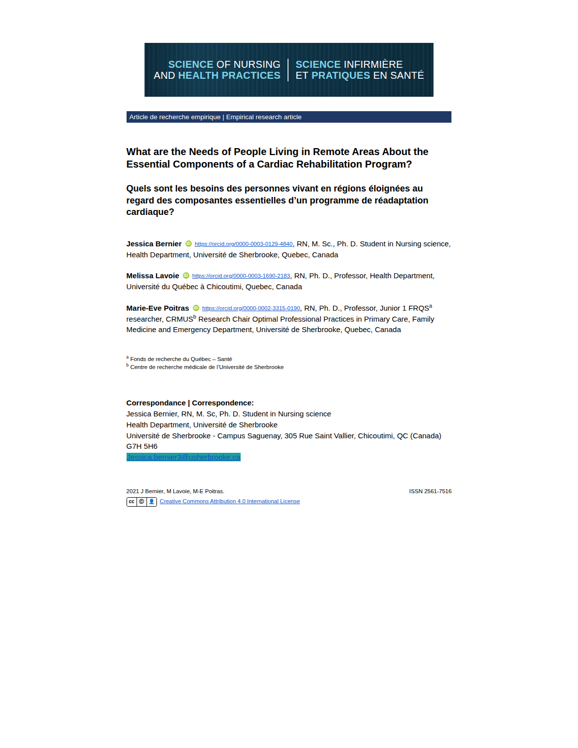SCIENCE OF NURSING
AND HEALTH PRACTICES
SCIENCE INFIRMIÈRE
ET PRATIQUES EN SANTÉ
Article de recherche empirique | Empirical research article
What are the Needs of People Living in Remote Areas About the Essential Components of a Cardiac Rehabilitation Program?
Quels sont les besoins des personnes vivant en régions éloignées au regard des composantes essentielles d’un programme de réadaptation cardiaque?
Jessica Bernier https://orcid.org/0000-0003-0129-4840, RN, M. Sc., Ph. D. Student in Nursing science, Health Department, Université de Sherbrooke, Quebec, Canada
Melissa Lavoie https://orcid.org/0000-0003-1690-2183, RN, Ph. D., Professor, Health Department, Université du Québec à Chicoutimi, Quebec, Canada
Marie-Eve Poitras https://orcid.org/0000-0002-3315-0190, RN, Ph. D., Professor, Junior 1 FRQSa researcher, CRMUSb Research Chair Optimal Professional Practices in Primary Care, Family Medicine and Emergency Department, Université de Sherbrooke, Quebec, Canada
a Fonds de recherche du Québec – Santé
b Centre de recherche médicale de l’Université de Sherbrooke
Correspondance | Correspondence:
Jessica Bernier, RN, M. Sc, Ph. D. Student in Nursing science
Health Department, Université de Sherbrooke
Université de Sherbrooke - Campus Saguenay, 305 Rue Saint Vallier, Chicoutimi, QC (Canada) G7H 5H6
Jessica.bernier3@usherbrooke.ca
2021 J Bernier, M Lavoie, M-E Poitras.
ISSN 2561-7516
ccⒸ👤 Creative Commons Attribution 4.0 International License